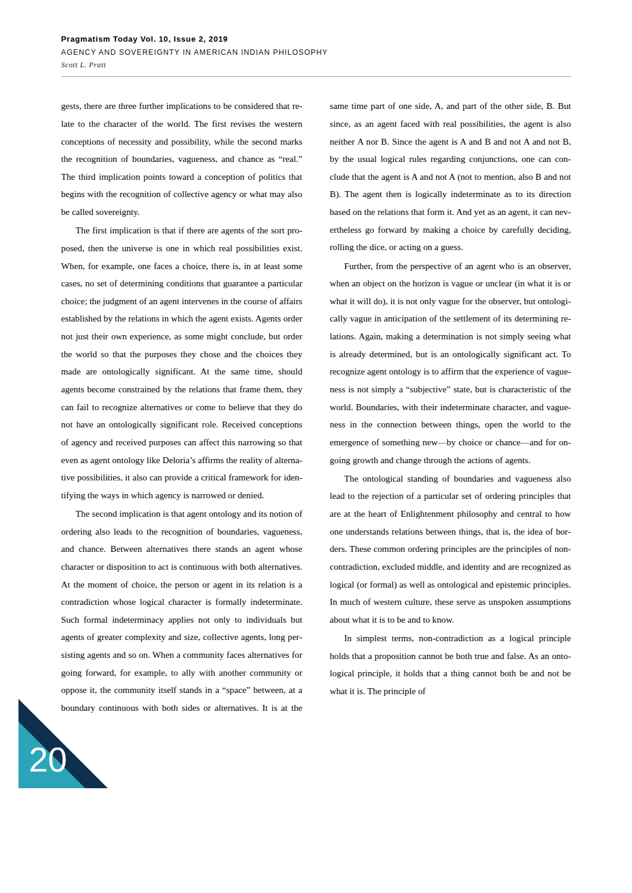Pragmatism Today Vol. 10, Issue 2, 2019
Agency and Sovereignty in American Indian Philosophy
Scott L. Pratt
gests, there are three further implications to be considered that relate to the character of the world. The first revises the western conceptions of necessity and possibility, while the second marks the recognition of boundaries, vagueness, and chance as “real.” The third implication points toward a conception of politics that begins with the recognition of collective agency or what may also be called sovereignty.
The first implication is that if there are agents of the sort proposed, then the universe is one in which real possibilities exist. When, for example, one faces a choice, there is, in at least some cases, no set of determining conditions that guarantee a particular choice; the judgment of an agent intervenes in the course of affairs established by the relations in which the agent exists. Agents order not just their own experience, as some might conclude, but order the world so that the purposes they chose and the choices they made are ontologically significant. At the same time, should agents become constrained by the relations that frame them, they can fail to recognize alternatives or come to believe that they do not have an ontologically significant role. Received conceptions of agency and received purposes can affect this narrowing so that even as agent ontology like Deloria’s affirms the reality of alternative possibilities, it also can provide a critical framework for identifying the ways in which agency is narrowed or denied.
The second implication is that agent ontology and its notion of ordering also leads to the recognition of boundaries, vagueness, and chance. Between alternatives there stands an agent whose character or disposition to act is continuous with both alternatives. At the moment of choice, the person or agent in its relation is a contradiction whose logical character is formally indeterminate. Such formal indeterminacy applies not only to individuals but agents of greater complexity and size, collective agents, long persisting agents and so on. When a community faces alternatives for going forward, for example, to ally with another community or oppose it, the community itself stands in a “space” between, at a boundary continuous with both sides or alternatives. It is at the same time part of one side, A, and part of the other side, B. But since, as an agent faced with real possibilities, the agent is also neither A nor B. Since the agent is A and B and not A and not B, by the usual logical rules regarding conjunctions, one can conclude that the agent is A and not A (not to mention, also B and not B). The agent then is logically indeterminate as to its direction based on the relations that form it. And yet as an agent, it can nevertheless go forward by making a choice by carefully deciding, rolling the dice, or acting on a guess.
Further, from the perspective of an agent who is an observer, when an object on the horizon is vague or unclear (in what it is or what it will do), it is not only vague for the observer, but ontologically vague in anticipation of the settlement of its determining relations. Again, making a determination is not simply seeing what is already determined, but is an ontologically significant act. To recognize agent ontology is to affirm that the experience of vagueness is not simply a “subjective” state, but is characteristic of the world. Boundaries, with their indeterminate character, and vagueness in the connection between things, open the world to the emergence of something new—by choice or chance—and for ongoing growth and change through the actions of agents.
The ontological standing of boundaries and vagueness also lead to the rejection of a particular set of ordering principles that are at the heart of Enlightenment philosophy and central to how one understands relations between things, that is, the idea of borders. These common ordering principles are the principles of non-contradiction, excluded middle, and identity and are recognized as logical (or formal) as well as ontological and epistemic principles. In much of western culture, these serve as unspoken assumptions about what it is to be and to know.
In simplest terms, non-contradiction as a logical principle holds that a proposition cannot be both true and false. As an ontological principle, it holds that a thing cannot both be and not be what it is. The principle of
20